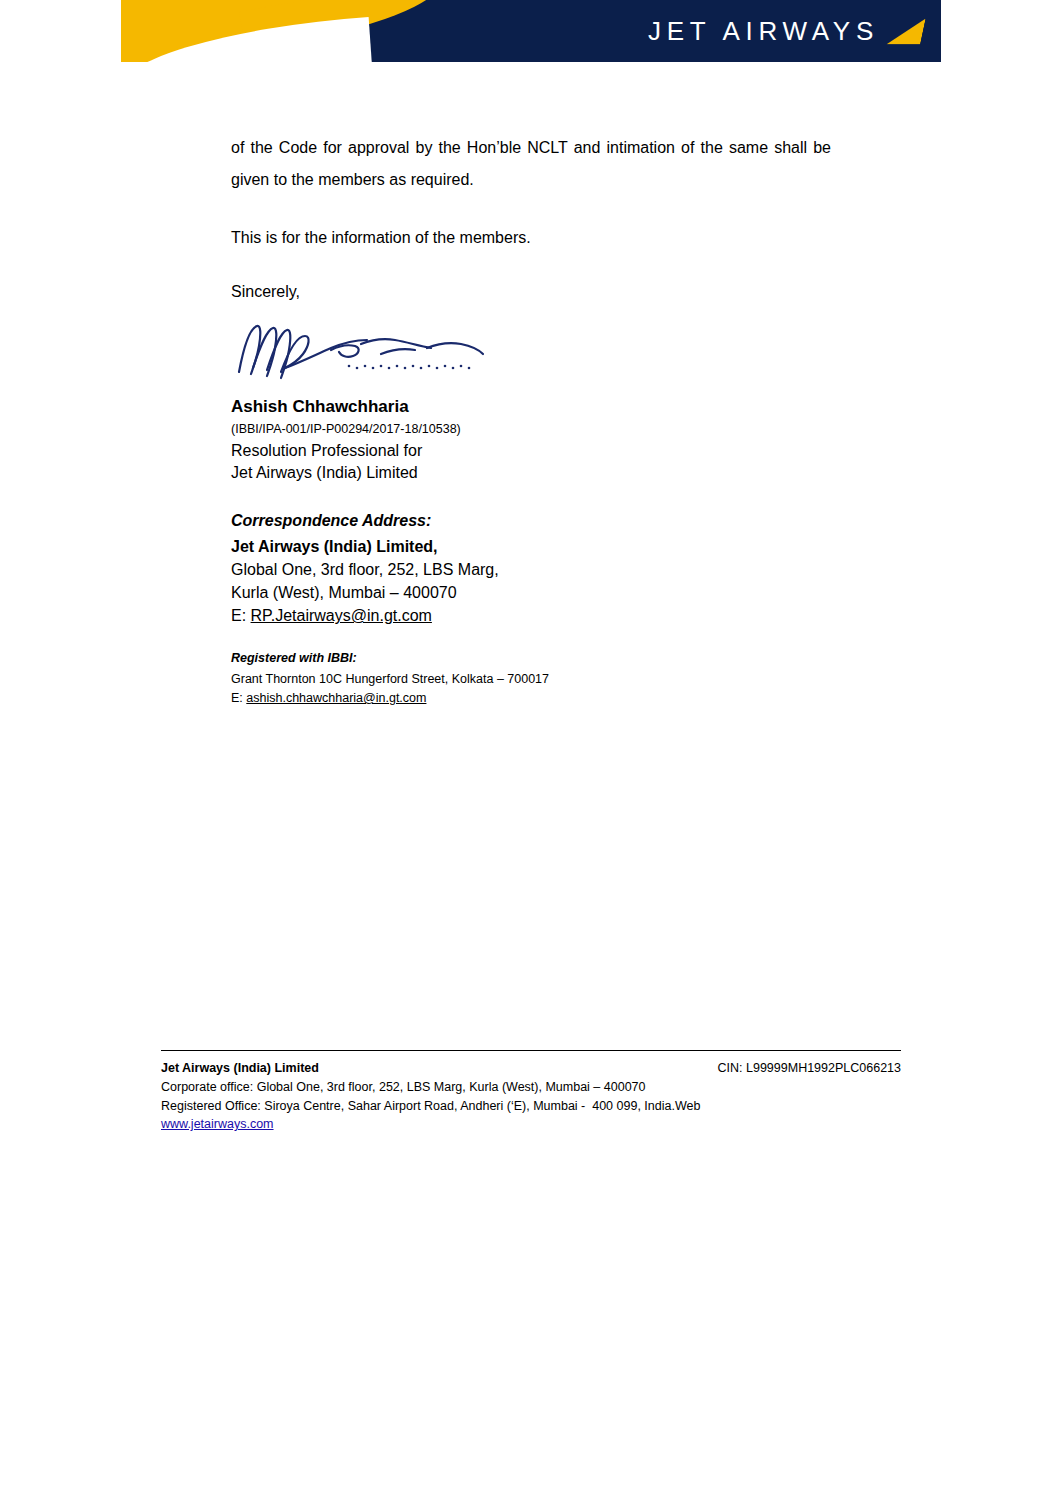JET AIRWAYS
of the Code for approval by the Hon’ble NCLT and intimation of the same shall be given to the members as required.
This is for the information of the members.
Sincerely,
Ashish Chhawchharia
(IBBI/IPA-001/IP-P00294/2017-18/10538)
Resolution Professional for
Jet Airways (India) Limited
Correspondence Address:
Jet Airways (India) Limited,
Global One, 3rd floor, 252, LBS Marg,
Kurla (West), Mumbai – 400070
E: RP.Jetairways@in.gt.com
Registered with IBBI:
Grant Thornton 10C Hungerford Street, Kolkata – 700017
E: ashish.chhawchharia@in.gt.com
Jet Airways (India) Limited
Corporate office: Global One, 3rd floor, 252, LBS Marg, Kurla (West), Mumbai – 400070
Registered Office: Siroya Centre, Sahar Airport Road, Andheri (‘E), Mumbai - 400 099, India.Web www.jetairways.com
CIN: L99999MH1992PLC066213